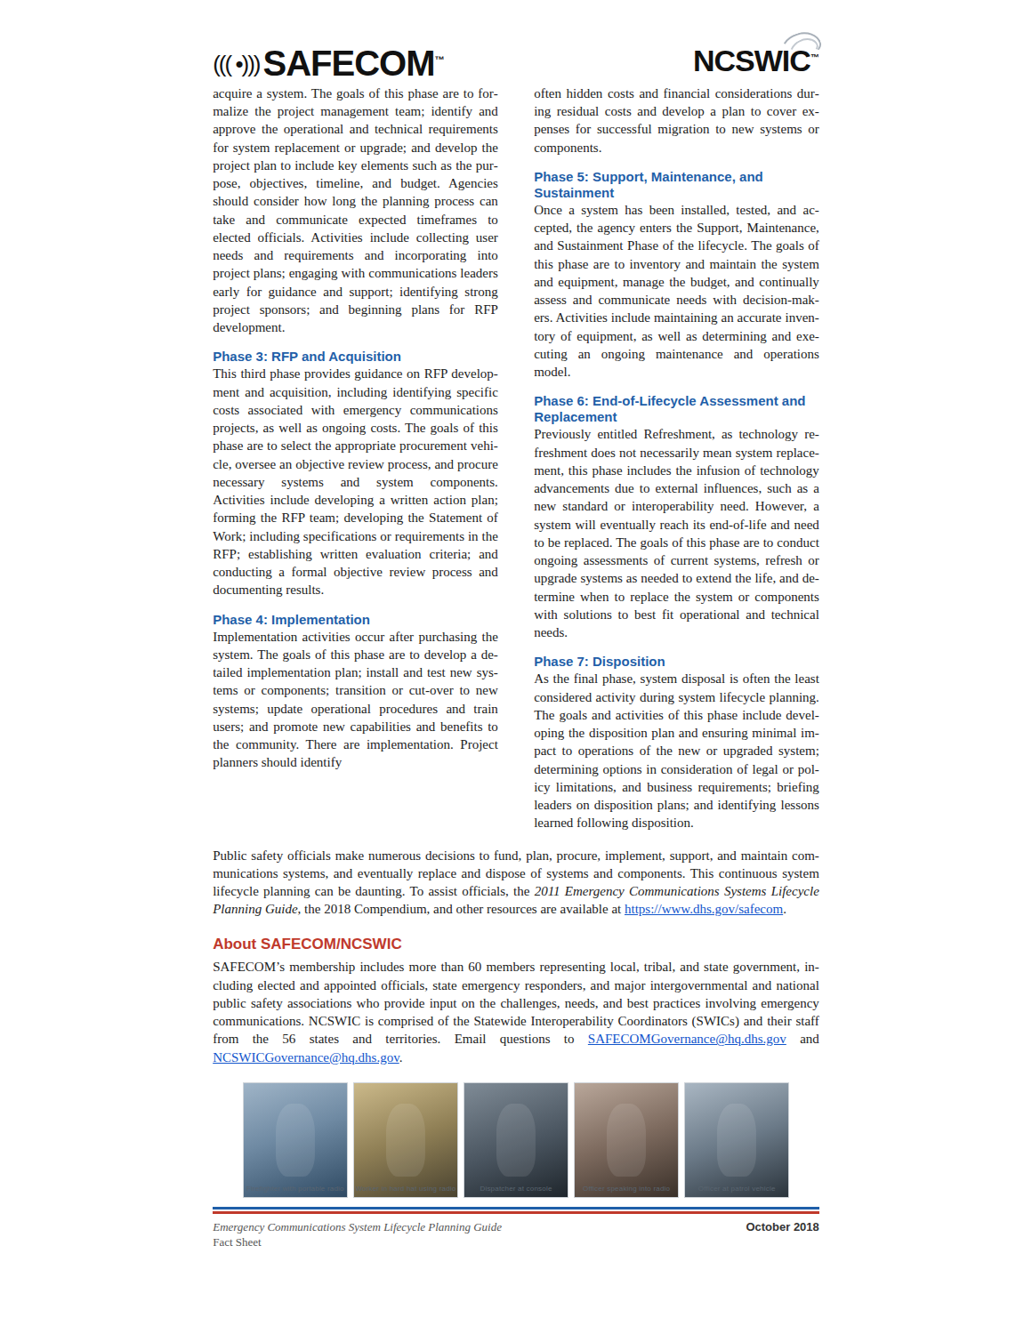((( •)))
SAFECOM™
NCSWIC™
acquire a system. The goals of this phase are to formalize the project management team; identify and approve the operational and technical requirements for system replacement or upgrade; and develop the project plan to include key elements such as the purpose, objectives, timeline, and budget. Agencies should consider how long the planning process can take and communicate expected timeframes to elected officials. Activities include collecting user needs and requirements and incorporating into project plans; engaging with communications leaders early for guidance and support; identifying strong project sponsors; and beginning plans for RFP development.
Phase 3: RFP and Acquisition
This third phase provides guidance on RFP development and acquisition, including identifying specific costs associated with emergency communications projects, as well as ongoing costs. The goals of this phase are to select the appropriate procurement vehicle, oversee an objective review process, and procure necessary systems and system components. Activities include developing a written action plan; forming the RFP team; developing the Statement of Work; including specifications or requirements in the RFP; establishing written evaluation criteria; and conducting a formal objective review process and documenting results.
Phase 4: Implementation
Implementation activities occur after purchasing the system. The goals of this phase are to develop a detailed implementation plan; install and test new systems or components; transition or cut-over to new systems; update operational procedures and train users; and promote new capabilities and benefits to the community. There are implementation. Project planners should identify
often hidden costs and financial considerations during residual costs and develop a plan to cover expenses for successful migration to new systems or components.
Phase 5: Support, Maintenance, and Sustainment
Once a system has been installed, tested, and accepted, the agency enters the Support, Maintenance, and Sustainment Phase of the lifecycle. The goals of this phase are to inventory and maintain the system and equipment, manage the budget, and continually assess and communicate needs with decision-makers. Activities include maintaining an accurate inventory of equipment, as well as determining and executing an ongoing maintenance and operations model.
Phase 6: End-of-Lifecycle Assessment and Replacement
Previously entitled Refreshment, as technology refreshment does not necessarily mean system replacement, this phase includes the infusion of technology advancements due to external influences, such as a new standard or interoperability need. However, a system will eventually reach its end-of-life and need to be replaced. The goals of this phase are to conduct ongoing assessments of current systems, refresh or upgrade systems as needed to extend the life, and determine when to replace the system or components with solutions to best fit operational and technical needs.
Phase 7: Disposition
As the final phase, system disposal is often the least considered activity during system lifecycle planning. The goals and activities of this phase include developing the disposition plan and ensuring minimal impact to operations of the new or upgraded system; determining options in consideration of legal or policy limitations, and business requirements; briefing leaders on disposition plans; and identifying lessons learned following disposition.
Public safety officials make numerous decisions to fund, plan, procure, implement, support, and maintain communications systems, and eventually replace and dispose of systems and components. This continuous system lifecycle planning can be daunting. To assist officials, the 2011 Emergency Communications Systems Lifecycle Planning Guide, the 2018 Compendium, and other resources are available at https://www.dhs.gov/safecom.
About SAFECOM/NCSWIC
SAFECOM’s membership includes more than 60 members representing local, tribal, and state government, including elected and appointed officials, state emergency responders, and major intergovernmental and national public safety associations who provide input on the challenges, needs, and best practices involving emergency communications. NCSWIC is comprised of the Statewide Interoperability Coordinators (SWICs) and their staff from the 56 states and territories. Email questions to SAFECOMGovernance@hq.dhs.gov and NCSWICGovernance@hq.dhs.gov.
Firefighter with portable radio
Worker in hard hat using radio
Dispatcher at console
Officer speaking into radio
Officer at patrol vehicle
Emergency Communications System Lifecycle Planning Guide Fact Sheet
October 2018